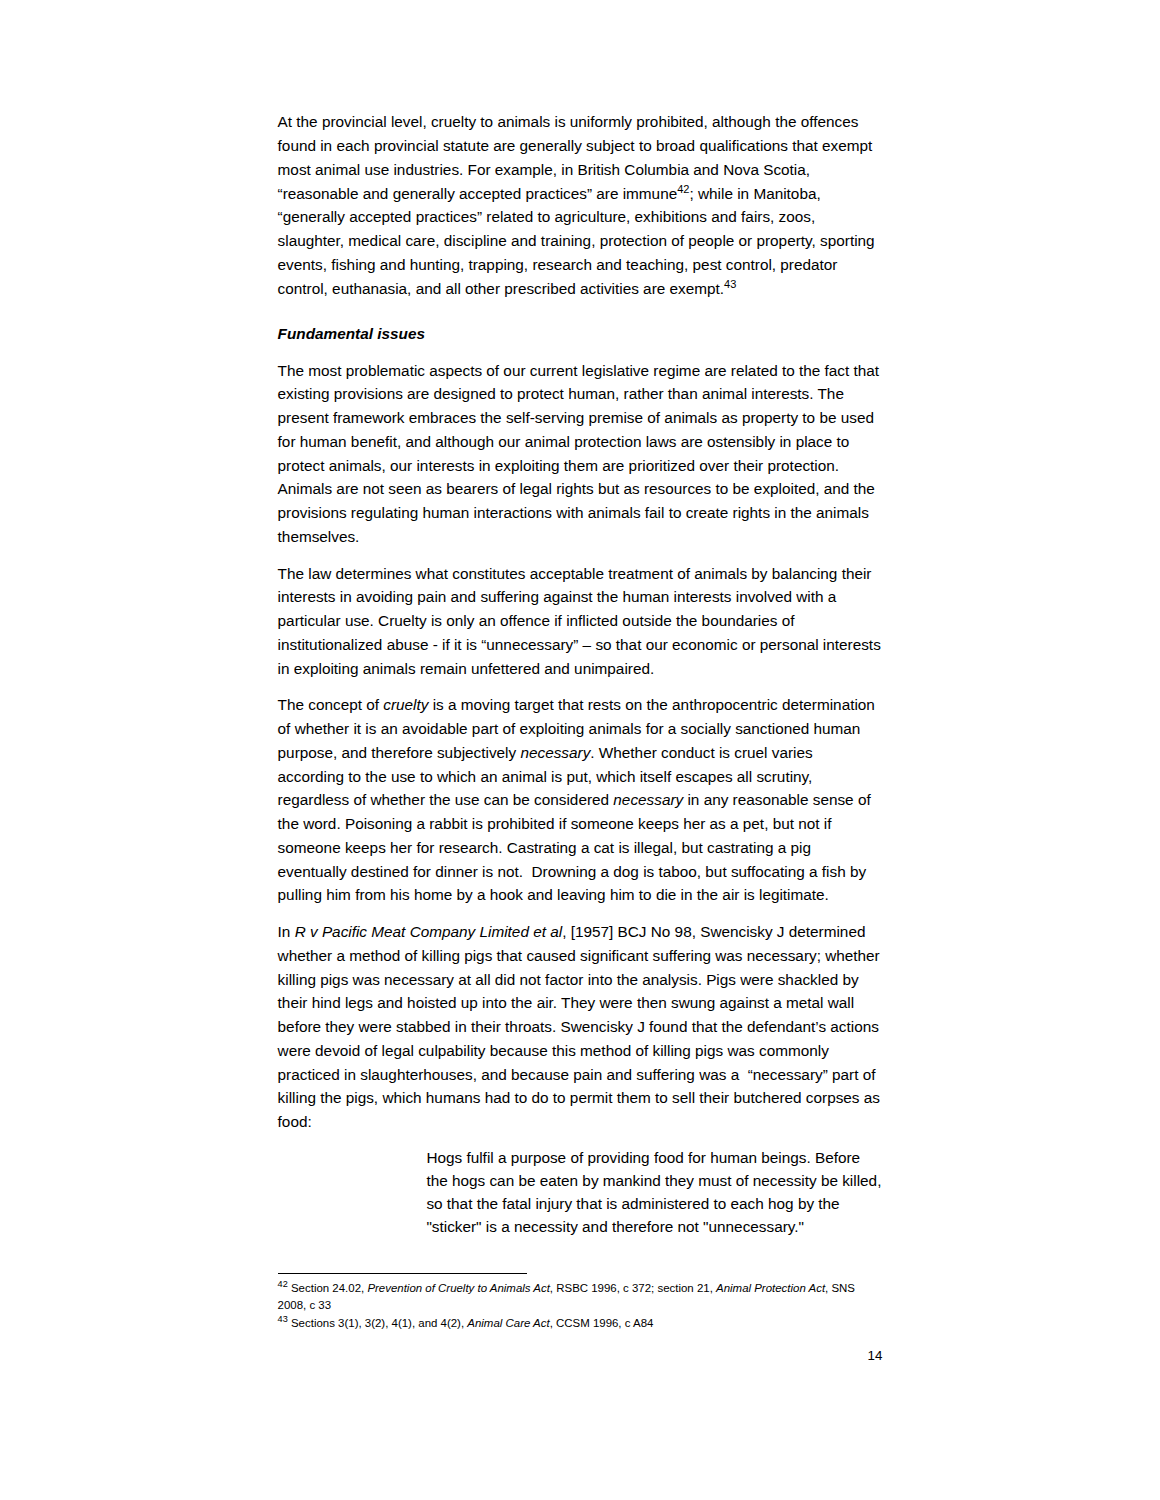At the provincial level, cruelty to animals is uniformly prohibited, although the offences found in each provincial statute are generally subject to broad qualifications that exempt most animal use industries. For example, in British Columbia and Nova Scotia, “reasonable and generally accepted practices” are immune42; while in Manitoba, “generally accepted practices” related to agriculture, exhibitions and fairs, zoos, slaughter, medical care, discipline and training, protection of people or property, sporting events, fishing and hunting, trapping, research and teaching, pest control, predator control, euthanasia, and all other prescribed activities are exempt.43
Fundamental issues
The most problematic aspects of our current legislative regime are related to the fact that existing provisions are designed to protect human, rather than animal interests. The present framework embraces the self-serving premise of animals as property to be used for human benefit, and although our animal protection laws are ostensibly in place to protect animals, our interests in exploiting them are prioritized over their protection. Animals are not seen as bearers of legal rights but as resources to be exploited, and the provisions regulating human interactions with animals fail to create rights in the animals themselves.
The law determines what constitutes acceptable treatment of animals by balancing their interests in avoiding pain and suffering against the human interests involved with a particular use. Cruelty is only an offence if inflicted outside the boundaries of institutionalized abuse - if it is “unnecessary” – so that our economic or personal interests in exploiting animals remain unfettered and unimpaired.
The concept of cruelty is a moving target that rests on the anthropocentric determination of whether it is an avoidable part of exploiting animals for a socially sanctioned human purpose, and therefore subjectively necessary. Whether conduct is cruel varies according to the use to which an animal is put, which itself escapes all scrutiny, regardless of whether the use can be considered necessary in any reasonable sense of the word. Poisoning a rabbit is prohibited if someone keeps her as a pet, but not if someone keeps her for research. Castrating a cat is illegal, but castrating a pig eventually destined for dinner is not. Drowning a dog is taboo, but suffocating a fish by pulling him from his home by a hook and leaving him to die in the air is legitimate.
In R v Pacific Meat Company Limited et al, [1957] BCJ No 98, Swencisky J determined whether a method of killing pigs that caused significant suffering was necessary; whether killing pigs was necessary at all did not factor into the analysis. Pigs were shackled by their hind legs and hoisted up into the air. They were then swung against a metal wall before they were stabbed in their throats. Swencisky J found that the defendant’s actions were devoid of legal culpability because this method of killing pigs was commonly practiced in slaughterhouses, and because pain and suffering was a “necessary” part of killing the pigs, which humans had to do to permit them to sell their butchered corpses as food:
Hogs fulfil a purpose of providing food for human beings. Before the hogs can be eaten by mankind they must of necessity be killed, so that the fatal injury that is administered to each hog by the "sticker" is a necessity and therefore not "unnecessary."
42 Section 24.02, Prevention of Cruelty to Animals Act, RSBC 1996, c 372; section 21, Animal Protection Act, SNS 2008, c 33
43 Sections 3(1), 3(2), 4(1), and 4(2), Animal Care Act, CCSM 1996, c A84
14